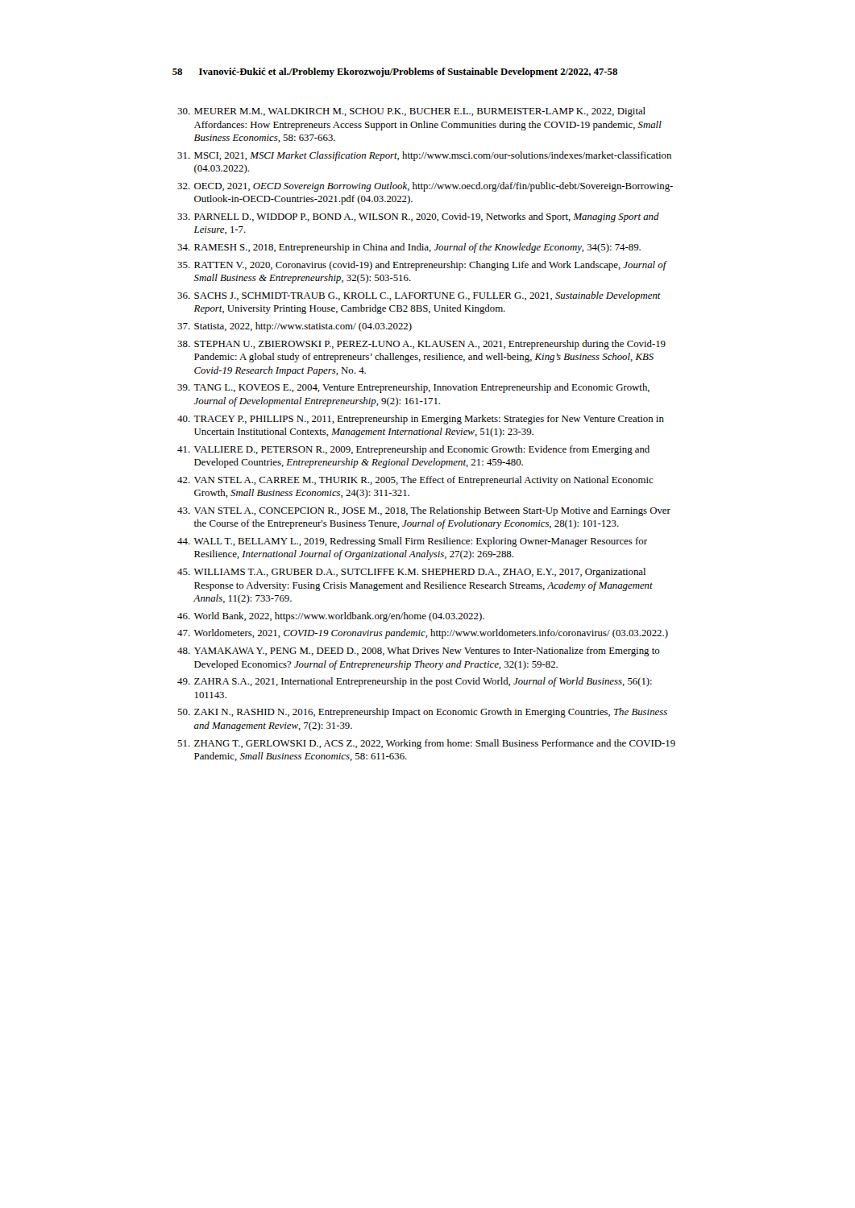58 Ivanović-Đukić et al./Problemy Ekorozwoju/Problems of Sustainable Development 2/2022, 47-58
MEURER M.M., WALDKIRCH M., SCHOU P.K., BUCHER E.L., BURMEISTER-LAMP K., 2022, Digital Affordances: How Entrepreneurs Access Support in Online Communities during the COVID-19 pandemic, Small Business Economics, 58: 637-663.
MSCI, 2021, MSCI Market Classification Report, http://www.msci.com/our-solutions/indexes/market-classification (04.03.2022).
OECD, 2021, OECD Sovereign Borrowing Outlook, http://www.oecd.org/daf/fin/public-debt/Sovereign-Borrowing-Outlook-in-OECD-Countries-2021.pdf (04.03.2022).
PARNELL D., WIDDOP P., BOND A., WILSON R., 2020, Covid-19, Networks and Sport, Managing Sport and Leisure, 1-7.
RAMESH S., 2018, Entrepreneurship in China and India, Journal of the Knowledge Economy, 34(5): 74-89.
RATTEN V., 2020, Coronavirus (covid-19) and Entrepreneurship: Changing Life and Work Landscape, Journal of Small Business & Entrepreneurship, 32(5): 503-516.
SACHS J., SCHMIDT-TRAUB G., KROLL C., LAFORTUNE G., FULLER G., 2021, Sustainable Development Report, University Printing House, Cambridge CB2 8BS, United Kingdom.
Statista, 2022, http://www.statista.com/ (04.03.2022)
STEPHAN U., ZBIEROWSKI P., PEREZ-LUNO A., KLAUSEN A., 2021, Entrepreneurship during the Covid-19 Pandemic: A global study of entrepreneurs’ challenges, resilience, and well-being, King’s Business School, KBS Covid-19 Research Impact Papers, No. 4.
TANG L., KOVEOS E., 2004, Venture Entrepreneurship, Innovation Entrepreneurship and Economic Growth, Journal of Developmental Entrepreneurship, 9(2): 161-171.
TRACEY P., PHILLIPS N., 2011, Entrepreneurship in Emerging Markets: Strategies for New Venture Creation in Uncertain Institutional Contexts, Management International Review, 51(1): 23-39.
VALLIERE D., PETERSON R., 2009, Entrepreneurship and Economic Growth: Evidence from Emerging and Developed Countries, Entrepreneurship & Regional Development, 21: 459-480.
VAN STEL A., CARREE M., THURIK R., 2005, The Effect of Entrepreneurial Activity on National Economic Growth, Small Business Economics, 24(3): 311-321.
VAN STEL A., CONCEPCION R., JOSE M., 2018, The Relationship Between Start-Up Motive and Earnings Over the Course of the Entrepreneur's Business Tenure, Journal of Evolutionary Economics, 28(1): 101-123.
WALL T., BELLAMY L., 2019, Redressing Small Firm Resilience: Exploring Owner-Manager Resources for Resilience, International Journal of Organizational Analysis, 27(2): 269-288.
WILLIAMS T.A., GRUBER D.A., SUTCLIFFE K.M. SHEPHERD D.A., ZHAO, E.Y., 2017, Organizational Response to Adversity: Fusing Crisis Management and Resilience Research Streams, Academy of Management Annals, 11(2): 733-769.
World Bank, 2022, https://www.worldbank.org/en/home (04.03.2022).
Worldometers, 2021, COVID-19 Coronavirus pandemic, http://www.worldometers.info/coronavirus/ (03.03.2022.)
YAMAKAWA Y., PENG M., DEED D., 2008, What Drives New Ventures to Inter-Nationalize from Emerging to Developed Economics? Journal of Entrepreneurship Theory and Practice, 32(1): 59-82.
ZAHRA S.A., 2021, International Entrepreneurship in the post Covid World, Journal of World Business, 56(1): 101143.
ZAKI N., RASHID N., 2016, Entrepreneurship Impact on Economic Growth in Emerging Countries, The Business and Management Review, 7(2): 31-39.
ZHANG T., GERLOWSKI D., ACS Z., 2022, Working from home: Small Business Performance and the COVID-19 Pandemic, Small Business Economics, 58: 611-636.